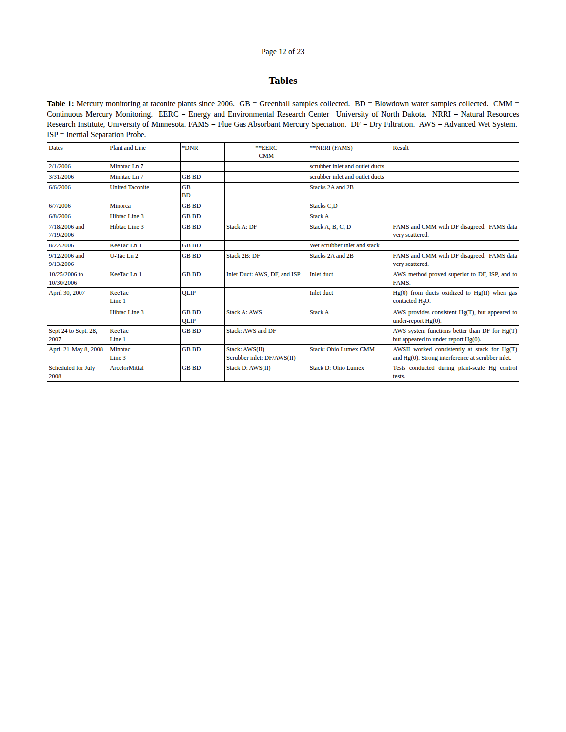Page 12 of 23
Tables
Table 1: Mercury monitoring at taconite plants since 2006. GB = Greenball samples collected. BD = Blowdown water samples collected. CMM = Continuous Mercury Monitoring. EERC = Energy and Environmental Research Center –University of North Dakota. NRRI = Natural Resources Research Institute, University of Minnesota. FAMS = Flue Gas Absorbant Mercury Speciation. DF = Dry Filtration. AWS = Advanced Wet System. ISP = Inertial Separation Probe.
| Dates | Plant and Line | *DNR | **EERC CMM | **NRRI (FAMS) | Result |
| --- | --- | --- | --- | --- | --- |
| 2/1/2006 | Minntac Ln 7 | | | scrubber inlet and outlet ducts | |
| 3/31/2006 | Minntac Ln 7 | GB BD | | scrubber inlet and outlet ducts | |
| 6/6/2006 | United Taconite | GB BD | | Stacks 2A and 2B | |
| 6/7/2006 | Minorca | GB BD | | Stacks C,D | |
| 6/8/2006 | Hibtac Line 3 | GB BD | | Stack A | |
| 7/18/2006 and 7/19/2006 | Hibtac Line 3 | GB BD | Stack A: DF | Stack A, B, C, D | FAMS and CMM with DF disagreed. FAMS data very scattered. |
| 8/22/2006 | KeeTac Ln 1 | GB BD | | Wet scrubber inlet and stack | |
| 9/12/2006 and 9/13/2006 | U-Tac Ln 2 | GB BD | Stack 2B: DF | Stacks 2A and 2B | FAMS and CMM with DF disagreed. FAMS data very scattered. |
| 10/25/2006 to 10/30/2006 | KeeTac Ln 1 | GB BD | Inlet Duct: AWS, DF, and ISP | Inlet duct | AWS method proved superior to DF, ISP, and to FAMS. |
| April 30, 2007 | KeeTac Line 1 | QLIP | | Inlet duct | Hg(0) from ducts oxidized to Hg(II) when gas contacted H 2 O. |
| | Hibtac Line 3 | GB BD QLIP | Stack A: AWS | Stack A | AWS provides consistent Hg(T), but appeared to under-report Hg(0). |
| Sept 24 to Sept. 28, 2007 | KeeTac Line 1 | GB BD | Stack: AWS and DF | | AWS system functions better than DF for Hg(T) but appeared to under-report Hg(0). |
| April 21-May 8, 2008 | Minntac Line 3 | GB BD | Stack: AWS(II) Scrubber inlet: DF/AWS(II) | Stack: Ohio Lumex CMM | AWSII worked consistently at stack for Hg(T) and Hg(0). Strong interference at scrubber inlet. |
| Scheduled for July 2008 | ArcelorMittal | GB BD | Stack D: AWS(II) | Stack D: Ohio Lumex | Tests conducted during plant-scale Hg control tests. |